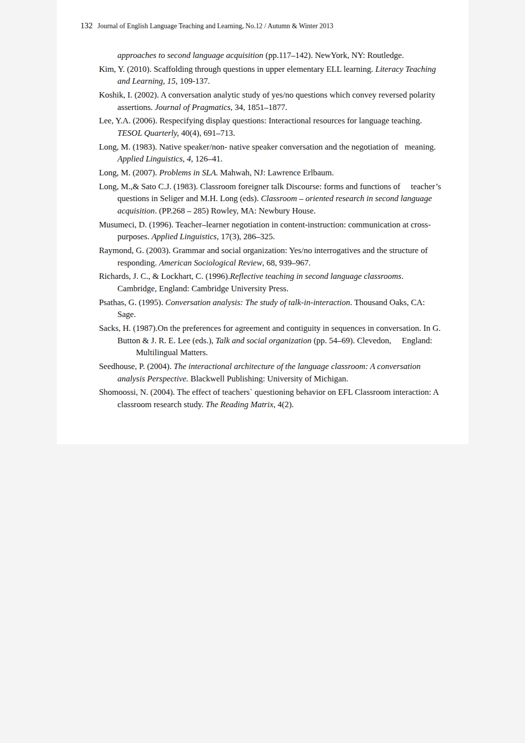132 Journal of English Language Teaching and Learning, No.12 / Autumn & Winter 2013
approaches to second language acquisition (pp.117–142). NewYork, NY: Routledge.
Kim, Y. (2010). Scaffolding through questions in upper elementary ELL learning. Literacy Teaching and Learning, 15, 109-137.
Koshik, I. (2002). A conversation analytic study of yes/no questions which convey reversed polarity assertions. Journal of Pragmatics, 34, 1851–1877.
Lee, Y.A. (2006). Respecifying display questions: Interactional resources for language teaching. TESOL Quarterly, 40(4), 691–713.
Long, M. (1983). Native speaker/non- native speaker conversation and the negotiation of meaning. Applied Linguistics, 4, 126–41.
Long, M. (2007). Problems in SLA. Mahwah, NJ: Lawrence Erlbaum.
Long, M.,& Sato C.J. (1983). Classroom foreigner talk Discourse: forms and functions of teacher’s questions in Seliger and M.H. Long (eds). Classroom – oriented research in second language acquisition. (PP.268 – 285) Rowley, MA: Newbury House.
Musumeci, D. (1996). Teacher–learner negotiation in content-instruction: communication at cross-purposes. Applied Linguistics, 17(3), 286–325.
Raymond, G. (2003). Grammar and social organization: Yes/no interrogatives and the structure of responding. American Sociological Review, 68, 939–967.
Richards, J. C., & Lockhart, C. (1996).Reflective teaching in second language classrooms. Cambridge, England: Cambridge University Press.
Psathas, G. (1995). Conversation analysis: The study of talk-in-interaction. Thousand Oaks, CA: Sage.
Sacks, H. (1987).On the preferences for agreement and contiguity in sequences in conversation. In G. Button & J. R. E. Lee (eds.), Talk and social organization (pp. 54–69). Clevedon, England:
Multilingual Matters.
Seedhouse, P. (2004). The interactional architecture of the language classroom: A conversation analysis Perspective. Blackwell Publishing: University of Michigan.
Shomoossi, N. (2004). The effect of teachers` questioning behavior on EFL Classroom interaction: A classroom research study. The Reading Matrix, 4(2).